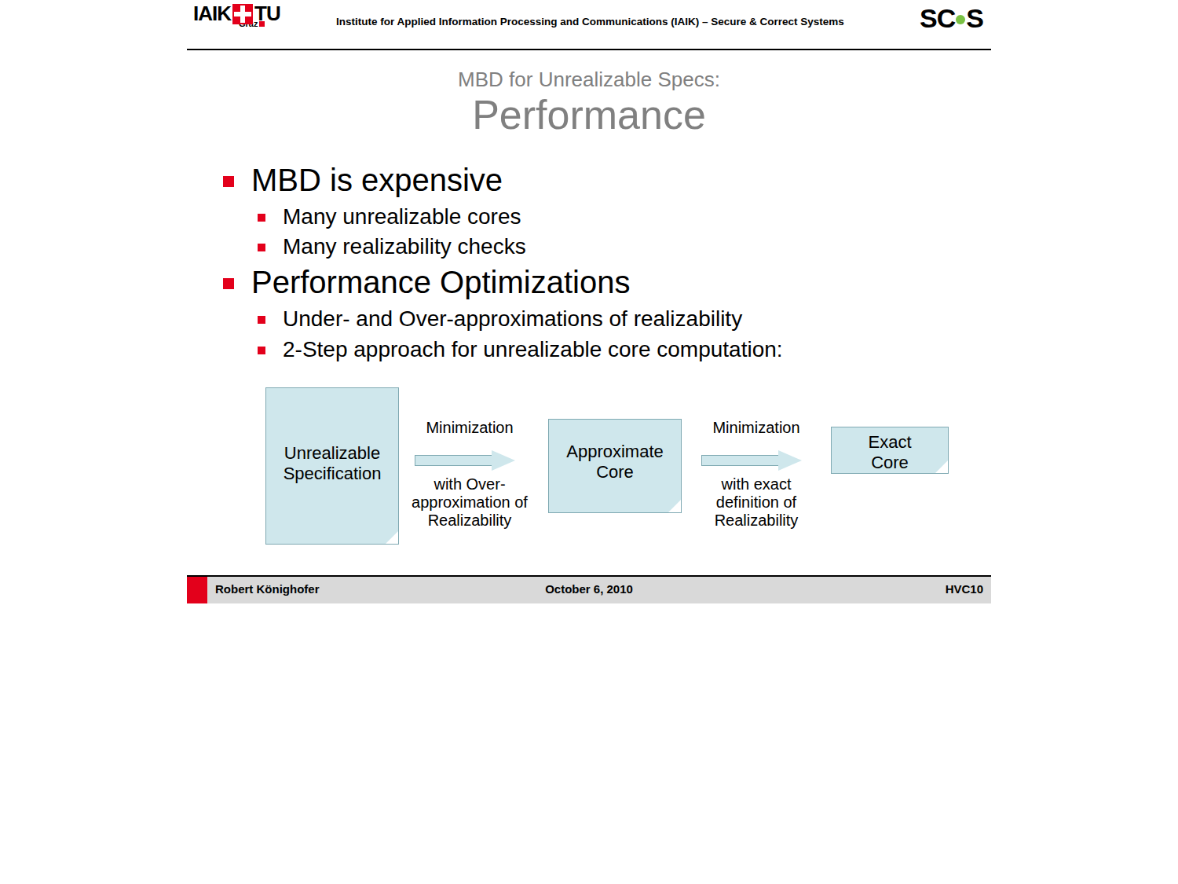IAIK TU Graz
Institute for Applied Information Processing and Communications (IAIK) – Secure & Correct Systems
SC S
MBD for Unrealizable Specs:
Performance
MBD is expensive
Many unrealizable cores
Many realizability checks
Performance Optimizations
Under- and Over-approximations of realizability
2-Step approach for unrealizable core computation:
Unrealizable
Specification
Minimization
with Over-
approximation of
Realizability
Approximate
Core
Minimization
with exact
definition of
Realizability
Exact
Core
Robert Könighofer
October 6, 2010
HVC10
21